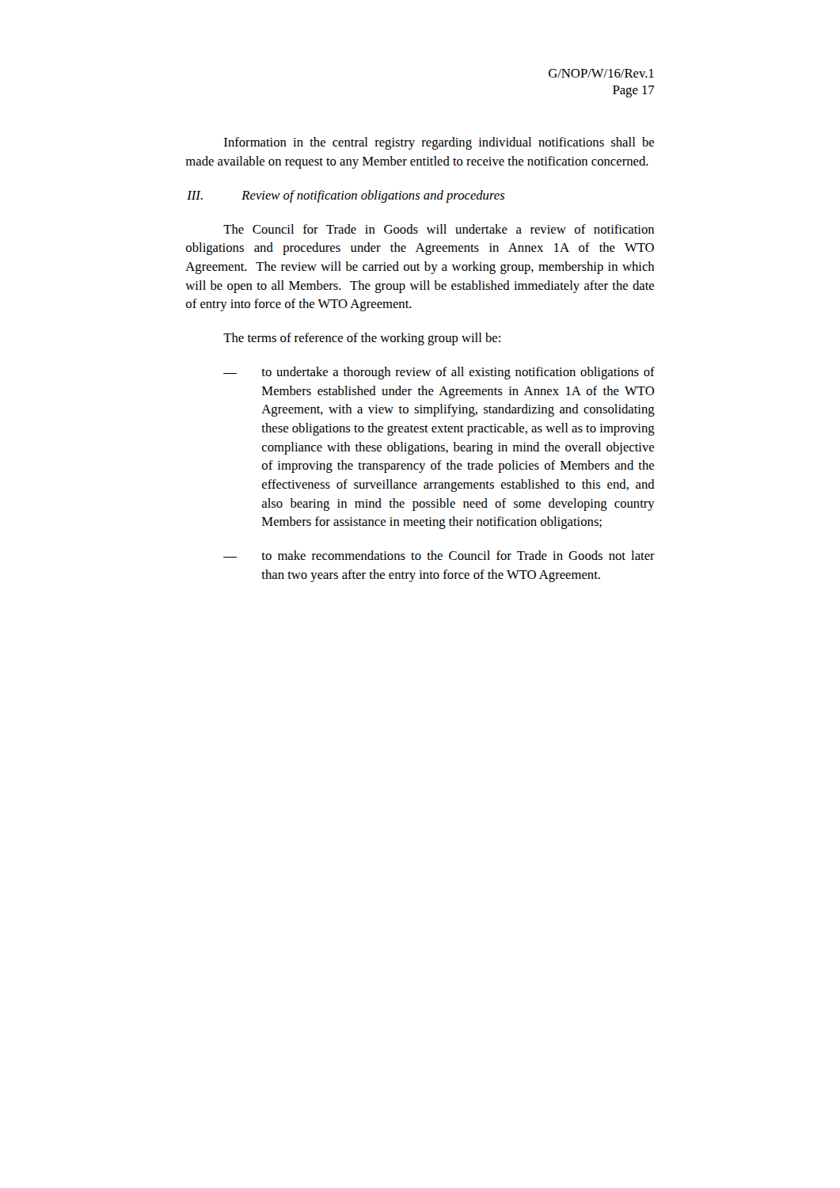G/NOP/W/16/Rev.1
Page 17
Information in the central registry regarding individual notifications shall be made available on request to any Member entitled to receive the notification concerned.
III. Review of notification obligations and procedures
The Council for Trade in Goods will undertake a review of notification obligations and procedures under the Agreements in Annex 1A of the WTO Agreement. The review will be carried out by a working group, membership in which will be open to all Members. The group will be established immediately after the date of entry into force of the WTO Agreement.
The terms of reference of the working group will be:
— to undertake a thorough review of all existing notification obligations of Members established under the Agreements in Annex 1A of the WTO Agreement, with a view to simplifying, standardizing and consolidating these obligations to the greatest extent practicable, as well as to improving compliance with these obligations, bearing in mind the overall objective of improving the transparency of the trade policies of Members and the effectiveness of surveillance arrangements established to this end, and also bearing in mind the possible need of some developing country Members for assistance in meeting their notification obligations;
— to make recommendations to the Council for Trade in Goods not later than two years after the entry into force of the WTO Agreement.